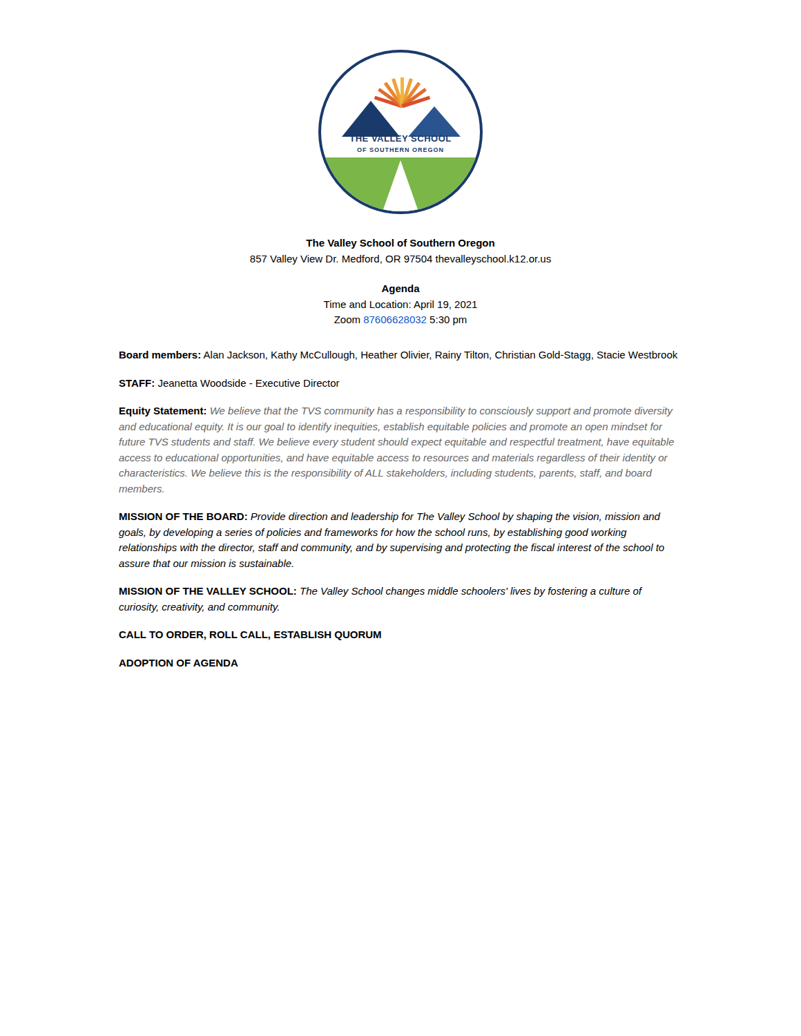THE VALLEY SCHOOL
OF SOUTHERN OREGON
The Valley School of Southern Oregon
857 Valley View Dr. Medford, OR 97504 thevalleyschool.k12.or.us
Agenda
Time and Location: April 19, 2021
Zoom 87606628032 5:30 pm
Board members: Alan Jackson, Kathy McCullough, Heather Olivier, Rainy Tilton, Christian Gold-Stagg, Stacie Westbrook
STAFF: Jeanetta Woodside - Executive Director
Equity Statement: We believe that the TVS community has a responsibility to consciously support and promote diversity and educational equity. It is our goal to identify inequities, establish equitable policies and promote an open mindset for future TVS students and staff. We believe every student should expect equitable and respectful treatment, have equitable access to educational opportunities, and have equitable access to resources and materials regardless of their identity or characteristics. We believe this is the responsibility of ALL stakeholders, including students, parents, staff, and board members.
MISSION OF THE BOARD: Provide direction and leadership for The Valley School by shaping the vision, mission and goals, by developing a series of policies and frameworks for how the school runs, by establishing good working relationships with the director, staff and community, and by supervising and protecting the fiscal interest of the school to assure that our mission is sustainable.
MISSION OF THE VALLEY SCHOOL: The Valley School changes middle schoolers' lives by fostering a culture of curiosity, creativity, and community.
CALL TO ORDER, ROLL CALL, ESTABLISH QUORUM
ADOPTION OF AGENDA